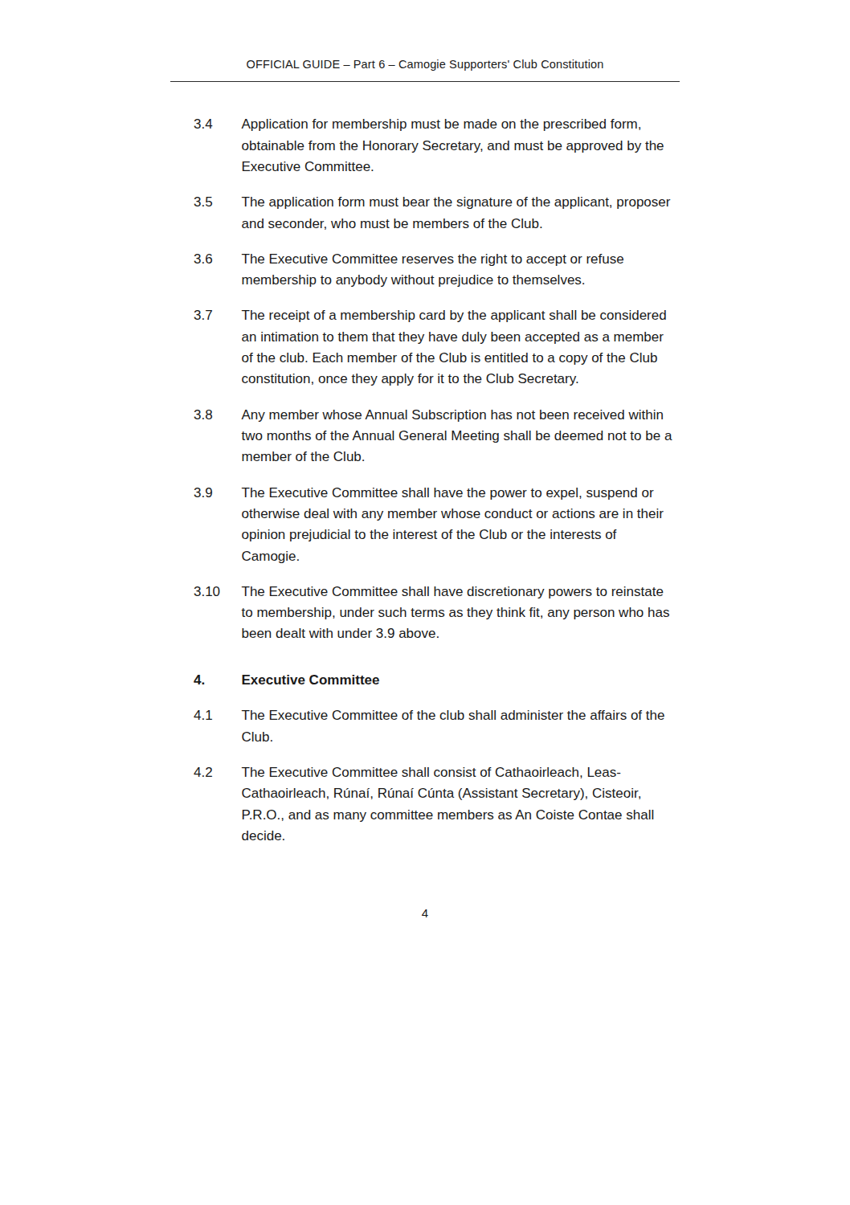OFFICIAL GUIDE – Part 6 – Camogie Supporters' Club Constitution
3.4 Application for membership must be made on the prescribed form, obtainable from the Honorary Secretary, and must be approved by the Executive Committee.
3.5 The application form must bear the signature of the applicant, proposer and seconder, who must be members of the Club.
3.6 The Executive Committee reserves the right to accept or refuse membership to anybody without prejudice to themselves.
3.7 The receipt of a membership card by the applicant shall be considered an intimation to them that they have duly been accepted as a member of the club. Each member of the Club is entitled to a copy of the Club constitution, once they apply for it to the Club Secretary.
3.8 Any member whose Annual Subscription has not been received within two months of the Annual General Meeting shall be deemed not to be a member of the Club.
3.9 The Executive Committee shall have the power to expel, suspend or otherwise deal with any member whose conduct or actions are in their opinion prejudicial to the interest of the Club or the interests of Camogie.
3.10 The Executive Committee shall have discretionary powers to reinstate to membership, under such terms as they think fit, any person who has been dealt with under 3.9 above.
4.
Executive Committee
4.1 The Executive Committee of the club shall administer the affairs of the Club.
4.2 The Executive Committee shall consist of Cathaoirleach, Leas-Cathaoirleach, Rúnaí, Rúnaí Cúnta (Assistant Secretary), Cisteoir, P.R.O., and as many committee members as An Coiste Contae shall decide.
4